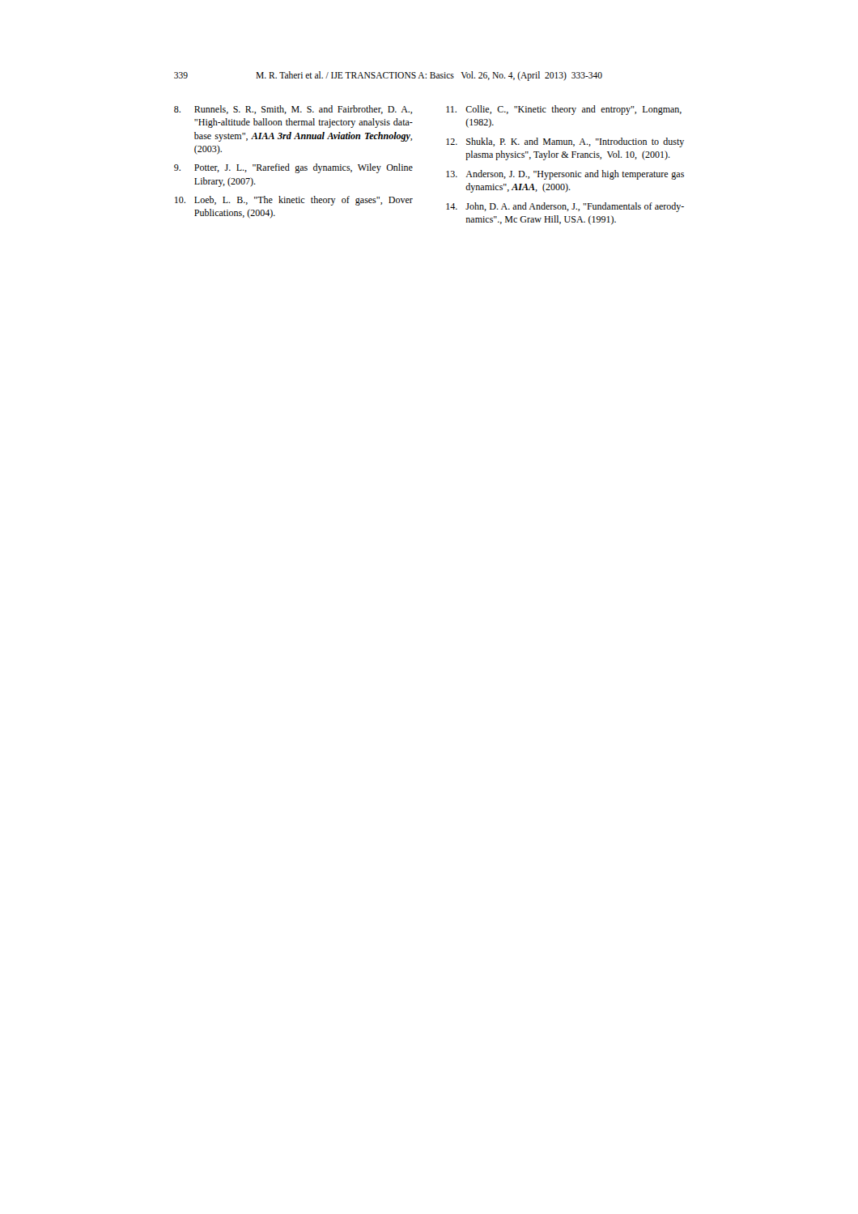339 M. R. Taheri et al. / IJE TRANSACTIONS A: Basics Vol. 26, No. 4, (April 2013) 333-340
8. Runnels, S. R., Smith, M. S. and Fairbrother, D. A., "High-altitude balloon thermal trajectory analysis database system", AIAA 3rd Annual Aviation Technology, (2003).
9. Potter, J. L., "Rarefied gas dynamics, Wiley Online Library, (2007).
10. Loeb, L. B., "The kinetic theory of gases", Dover Publications, (2004).
11. Collie, C., "Kinetic theory and entropy", Longman, (1982).
12. Shukla, P. K. and Mamun, A., "Introduction to dusty plasma physics", Taylor & Francis, Vol. 10, (2001).
13. Anderson, J. D., "Hypersonic and high temperature gas dynamics", AIAA, (2000).
14. John, D. A. and Anderson, J., "Fundamentals of aerodynamics"., Mc Graw Hill, USA. (1991).